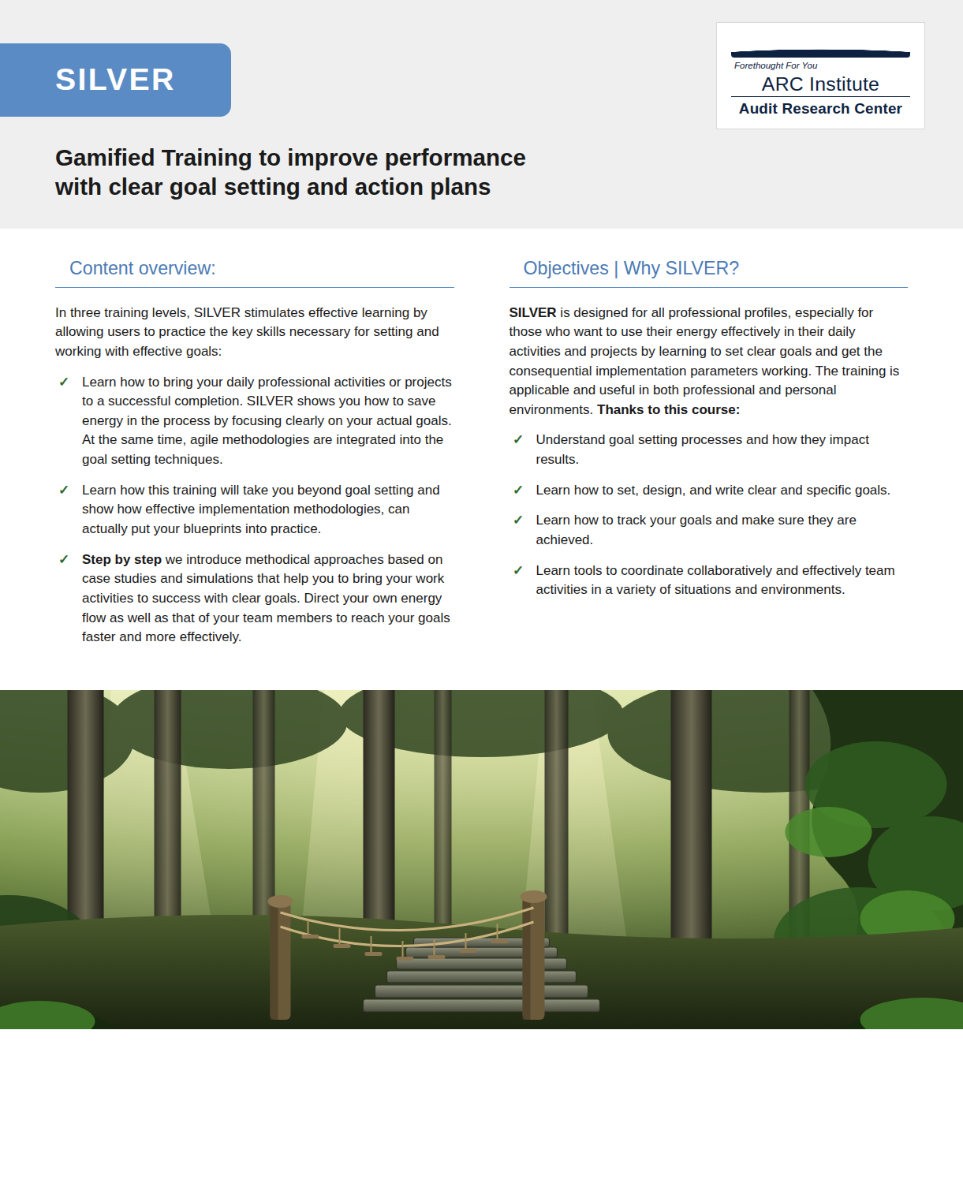SILVER
Forethought For You
ARC Institute
Audit Research Center
Gamified Training to improve performance
with clear goal setting and action plans
Content overview:
In three training levels, SILVER stimulates effective learning by allowing users to practice the key skills necessary for setting and working with effective goals:
Learn how to bring your daily professional activities or projects to a successful completion. SILVER shows you how to save energy in the process by focusing clearly on your actual goals. At the same time, agile methodologies are integrated into the goal setting techniques.
Learn how this training will take you beyond goal setting and show how effective implementation methodologies, can actually put your blueprints into practice.
Step by step we introduce methodical approaches based on case studies and simulations that help you to bring your work activities to success with clear goals. Direct your own energy flow as well as that of your team members to reach your goals faster and more effectively.
Objectives | Why SILVER?
SILVER is designed for all professional profiles, especially for those who want to use their energy effectively in their daily activities and projects by learning to set clear goals and get the consequential implementation parameters working. The training is applicable and useful in both professional and personal environments. Thanks to this course:
Understand goal setting processes and how they impact results.
Learn how to set, design, and write clear and specific goals.
Learn how to track your goals and make sure they are achieved.
Learn tools to coordinate collaboratively and effectively team activities in a variety of situations and environments.